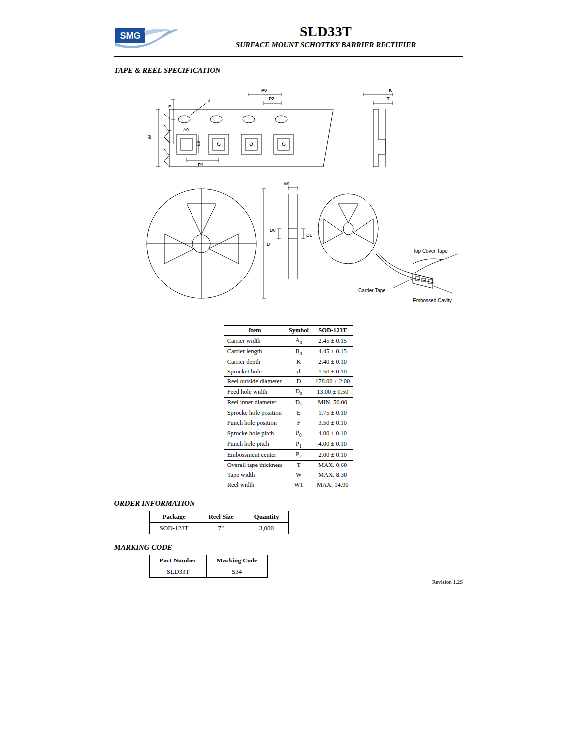SMG
SLD33T
SURFACE MOUNT SCHOTTKY BARRIER RECTIFIER
TAPE & REEL SPECIFICATION
d P0 P2 W E F A0 E0 P1 K T D W1 D0 D1 Top Cover Tape Carrier Tape Embossed Cavity
| Item | Symbol | SOD-123T |
| --- | --- | --- |
| Carrier width | A 0 | 2.45 ± 0.15 |
| Carrier length | B 0 | 4.45 ± 0.15 |
| Carrier depth | K | 2.40 ± 0.10 |
| Sprocket hole | d | 1.50 ± 0.10 |
| Reel outside diameter | D | 178.00 ± 2.00 |
| Feed hole width | D 0 | 13.00 ± 0.50 |
| Reel inner diameter | D 1 | MIN. 50.00 |
| Sprocke hole position | E | 1.75 ± 0.10 |
| Punch hole position | F | 3.50 ± 0.10 |
| Sprocke hole pitch | P 0 | 4.00 ± 0.10 |
| Punch hole pitch | P 1 | 4.00 ± 0.10 |
| Embossment center | P 2 | 2.00 ± 0.10 |
| Overall tape thickness | T | MAX. 0.60 |
| Tape width | W | MAX. 8.30 |
| Reel width | W1 | MAX. 14.90 |
ORDER INFORMATION
| Package | Reel Size | Quantity |
| --- | --- | --- |
| SOD-123T | 7" | 3,000 |
MARKING CODE
| Part Number | Marking Code |
| --- | --- |
| SLD33T | S34 |
Revision 1.2S